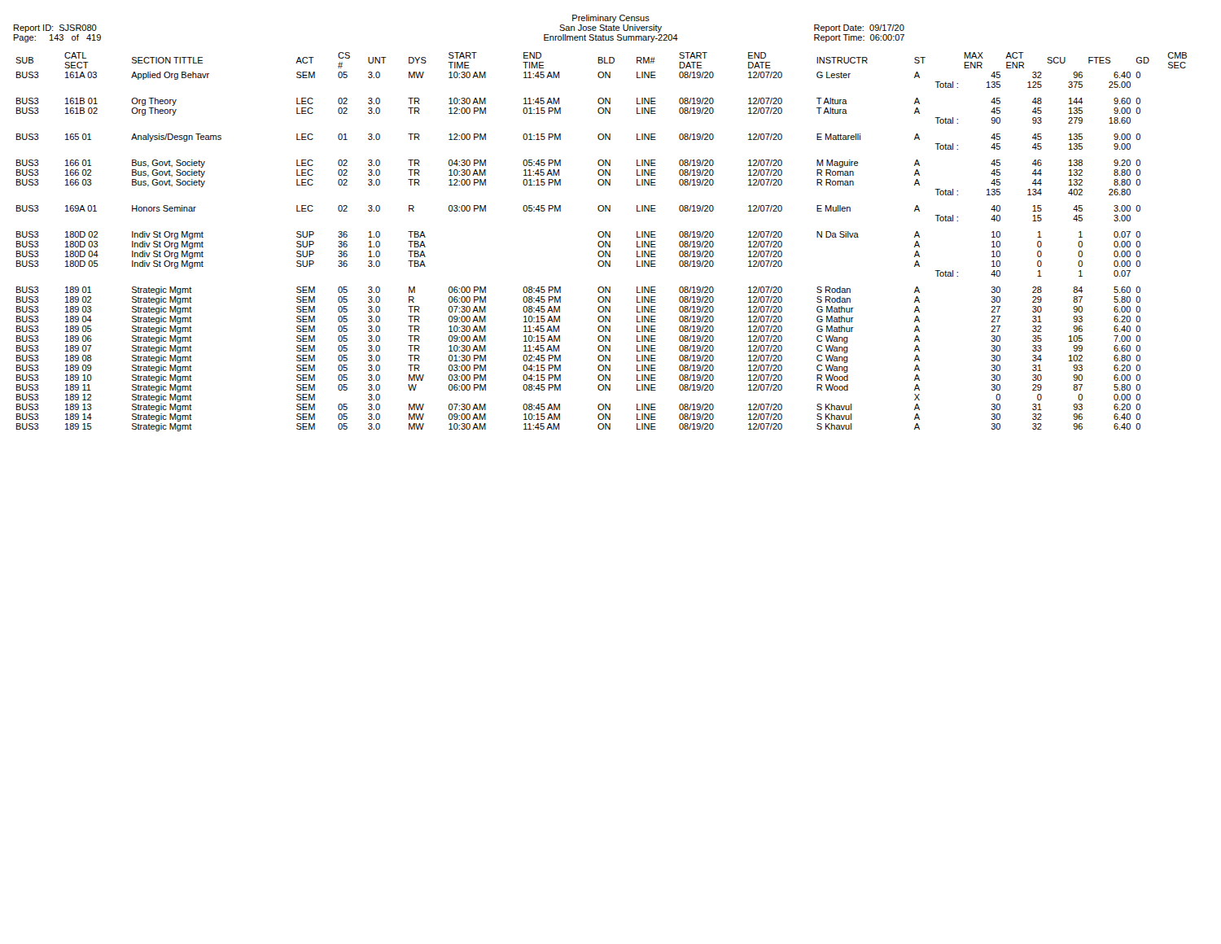Preliminary Census
| Report ID: SJSR080 | San Jose State University | Report Date: 09/17/20 |
| Page: 143 of 419 | Enrollment Status Summary-2204 | Report Time: 06:00:07 |
| SUB | CATL SECT | SECTION TITTLE | ACT | CS # | UNT | DYS | START TIME | END TIME | BLD | RM# | START DATE | END DATE | INSTRUCTR | ST | MAX ENR | ACT ENR | SCU | FTES | GD | CMB SEC |
| --- | --- | --- | --- | --- | --- | --- | --- | --- | --- | --- | --- | --- | --- | --- | --- | --- | --- | --- | --- | --- |
| BUS3 | 161A 03 | Applied Org Behavr | SEM | 05 | 3.0 | MW | 10:30 AM | 11:45 AM | ON | LINE | 08/19/20 | 12/07/20 | G Lester | A | 45 | 32 | 96 | 6.40 | 0 | |
| | Total : | 135 | 125 | 375 | 25.00 | | |
| BUS3 | 161B 01 | Org Theory | LEC | 02 | 3.0 | TR | 10:30 AM | 11:45 AM | ON | LINE | 08/19/20 | 12/07/20 | T Altura | A | 45 | 48 | 144 | 9.60 | 0 | |
| BUS3 | 161B 02 | Org Theory | LEC | 02 | 3.0 | TR | 12:00 PM | 01:15 PM | ON | LINE | 08/19/20 | 12/07/20 | T Altura | A | 45 | 45 | 135 | 9.00 | 0 | |
| | Total : | 90 | 93 | 279 | 18.60 | | |
| BUS3 | 165 01 | Analysis/Desgn Teams | LEC | 01 | 3.0 | TR | 12:00 PM | 01:15 PM | ON | LINE | 08/19/20 | 12/07/20 | E Mattarelli | A | 45 | 45 | 135 | 9.00 | 0 | |
| | Total : | 45 | 45 | 135 | 9.00 | | |
| BUS3 | 166 01 | Bus, Govt, Society | LEC | 02 | 3.0 | TR | 04:30 PM | 05:45 PM | ON | LINE | 08/19/20 | 12/07/20 | M Maguire | A | 45 | 46 | 138 | 9.20 | 0 | |
| BUS3 | 166 02 | Bus, Govt, Society | LEC | 02 | 3.0 | TR | 10:30 AM | 11:45 AM | ON | LINE | 08/19/20 | 12/07/20 | R Roman | A | 45 | 44 | 132 | 8.80 | 0 | |
| BUS3 | 166 03 | Bus, Govt, Society | LEC | 02 | 3.0 | TR | 12:00 PM | 01:15 PM | ON | LINE | 08/19/20 | 12/07/20 | R Roman | A | 45 | 44 | 132 | 8.80 | 0 | |
| | Total : | 135 | 134 | 402 | 26.80 | | |
| BUS3 | 169A 01 | Honors Seminar | LEC | 02 | 3.0 | R | 03:00 PM | 05:45 PM | ON | LINE | 08/19/20 | 12/07/20 | E Mullen | A | 40 | 15 | 45 | 3.00 | 0 | |
| | Total : | 40 | 15 | 45 | 3.00 | | |
| BUS3 | 180D 02 | Indiv St Org Mgmt | SUP | 36 | 1.0 | TBA | | | ON | LINE | 08/19/20 | 12/07/20 | N Da Silva | A | 10 | 1 | 1 | 0.07 | 0 | |
| BUS3 | 180D 03 | Indiv St Org Mgmt | SUP | 36 | 1.0 | TBA | | | ON | LINE | 08/19/20 | 12/07/20 | | A | 10 | 0 | 0 | 0.00 | 0 | |
| BUS3 | 180D 04 | Indiv St Org Mgmt | SUP | 36 | 1.0 | TBA | | | ON | LINE | 08/19/20 | 12/07/20 | | A | 10 | 0 | 0 | 0.00 | 0 | |
| BUS3 | 180D 05 | Indiv St Org Mgmt | SUP | 36 | 3.0 | TBA | | | ON | LINE | 08/19/20 | 12/07/20 | | A | 10 | 0 | 0 | 0.00 | 0 | |
| | Total : | 40 | 1 | 1 | 0.07 | | |
| BUS3 | 189 01 | Strategic Mgmt | SEM | 05 | 3.0 | M | 06:00 PM | 08:45 PM | ON | LINE | 08/19/20 | 12/07/20 | S Rodan | A | 30 | 28 | 84 | 5.60 | 0 | |
| BUS3 | 189 02 | Strategic Mgmt | SEM | 05 | 3.0 | R | 06:00 PM | 08:45 PM | ON | LINE | 08/19/20 | 12/07/20 | S Rodan | A | 30 | 29 | 87 | 5.80 | 0 | |
| BUS3 | 189 03 | Strategic Mgmt | SEM | 05 | 3.0 | TR | 07:30 AM | 08:45 AM | ON | LINE | 08/19/20 | 12/07/20 | G Mathur | A | 27 | 30 | 90 | 6.00 | 0 | |
| BUS3 | 189 04 | Strategic Mgmt | SEM | 05 | 3.0 | TR | 09:00 AM | 10:15 AM | ON | LINE | 08/19/20 | 12/07/20 | G Mathur | A | 27 | 31 | 93 | 6.20 | 0 | |
| BUS3 | 189 05 | Strategic Mgmt | SEM | 05 | 3.0 | TR | 10:30 AM | 11:45 AM | ON | LINE | 08/19/20 | 12/07/20 | G Mathur | A | 27 | 32 | 96 | 6.40 | 0 | |
| BUS3 | 189 06 | Strategic Mgmt | SEM | 05 | 3.0 | TR | 09:00 AM | 10:15 AM | ON | LINE | 08/19/20 | 12/07/20 | C Wang | A | 30 | 35 | 105 | 7.00 | 0 | |
| BUS3 | 189 07 | Strategic Mgmt | SEM | 05 | 3.0 | TR | 10:30 AM | 11:45 AM | ON | LINE | 08/19/20 | 12/07/20 | C Wang | A | 30 | 33 | 99 | 6.60 | 0 | |
| BUS3 | 189 08 | Strategic Mgmt | SEM | 05 | 3.0 | TR | 01:30 PM | 02:45 PM | ON | LINE | 08/19/20 | 12/07/20 | C Wang | A | 30 | 34 | 102 | 6.80 | 0 | |
| BUS3 | 189 09 | Strategic Mgmt | SEM | 05 | 3.0 | TR | 03:00 PM | 04:15 PM | ON | LINE | 08/19/20 | 12/07/20 | C Wang | A | 30 | 31 | 93 | 6.20 | 0 | |
| BUS3 | 189 10 | Strategic Mgmt | SEM | 05 | 3.0 | MW | 03:00 PM | 04:15 PM | ON | LINE | 08/19/20 | 12/07/20 | R Wood | A | 30 | 30 | 90 | 6.00 | 0 | |
| BUS3 | 189 11 | Strategic Mgmt | SEM | 05 | 3.0 | W | 06:00 PM | 08:45 PM | ON | LINE | 08/19/20 | 12/07/20 | R Wood | A | 30 | 29 | 87 | 5.80 | 0 | |
| BUS3 | 189 12 | Strategic Mgmt | SEM | | 3.0 | | | | | | | | | X | 0 | 0 | 0 | 0.00 | 0 | |
| BUS3 | 189 13 | Strategic Mgmt | SEM | 05 | 3.0 | MW | 07:30 AM | 08:45 AM | ON | LINE | 08/19/20 | 12/07/20 | S Khavul | A | 30 | 31 | 93 | 6.20 | 0 | |
| BUS3 | 189 14 | Strategic Mgmt | SEM | 05 | 3.0 | MW | 09:00 AM | 10:15 AM | ON | LINE | 08/19/20 | 12/07/20 | S Khavul | A | 30 | 32 | 96 | 6.40 | 0 | |
| BUS3 | 189 15 | Strategic Mgmt | SEM | 05 | 3.0 | MW | 10:30 AM | 11:45 AM | ON | LINE | 08/19/20 | 12/07/20 | S Khavul | A | 30 | 32 | 96 | 6.40 | 0 | |